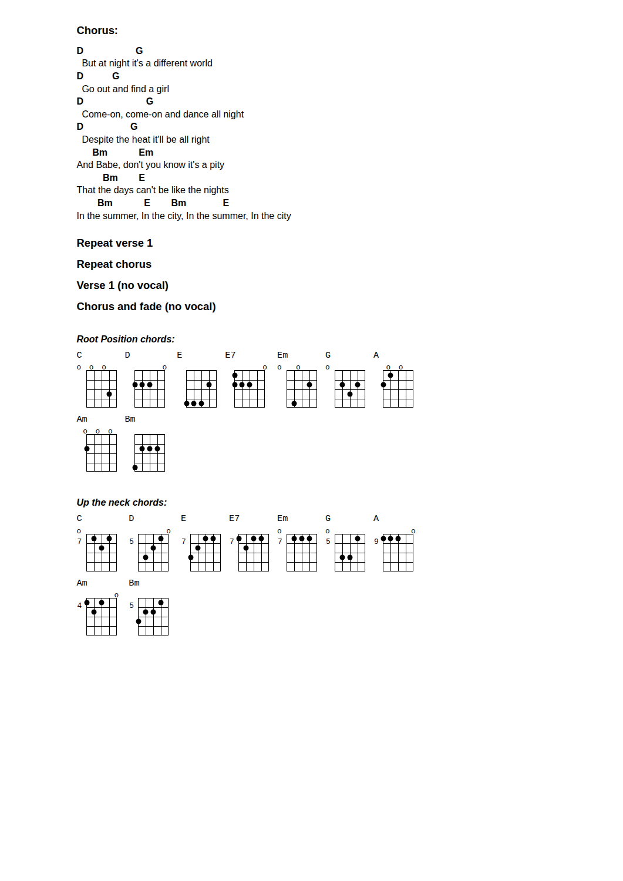Chorus:
D G But at night it's a different world D G Go out and find a girl D G Come-on, come-on and dance all night D G Despite the heat it'll be all right Bm Em And Babe, don't you know it's a pity Bm E That the days can't be like the nights Bm E Bm E In the summer, In the city, In the summer, In the city
Repeat verse 1
Repeat chorus
Verse 1 (no vocal)
Chorus and fade (no vocal)
Root Position chords:
| C o o o | D o | E | E7 o | Em o o | G o | A o o |
| Am o o o | Bm | |
Up the neck chords:
| C o 7 | D o 5 | E 7 | E7 7 | Em o 7 | G o 5 | A o 9 |
| Am o 4 | Bm 5 | |